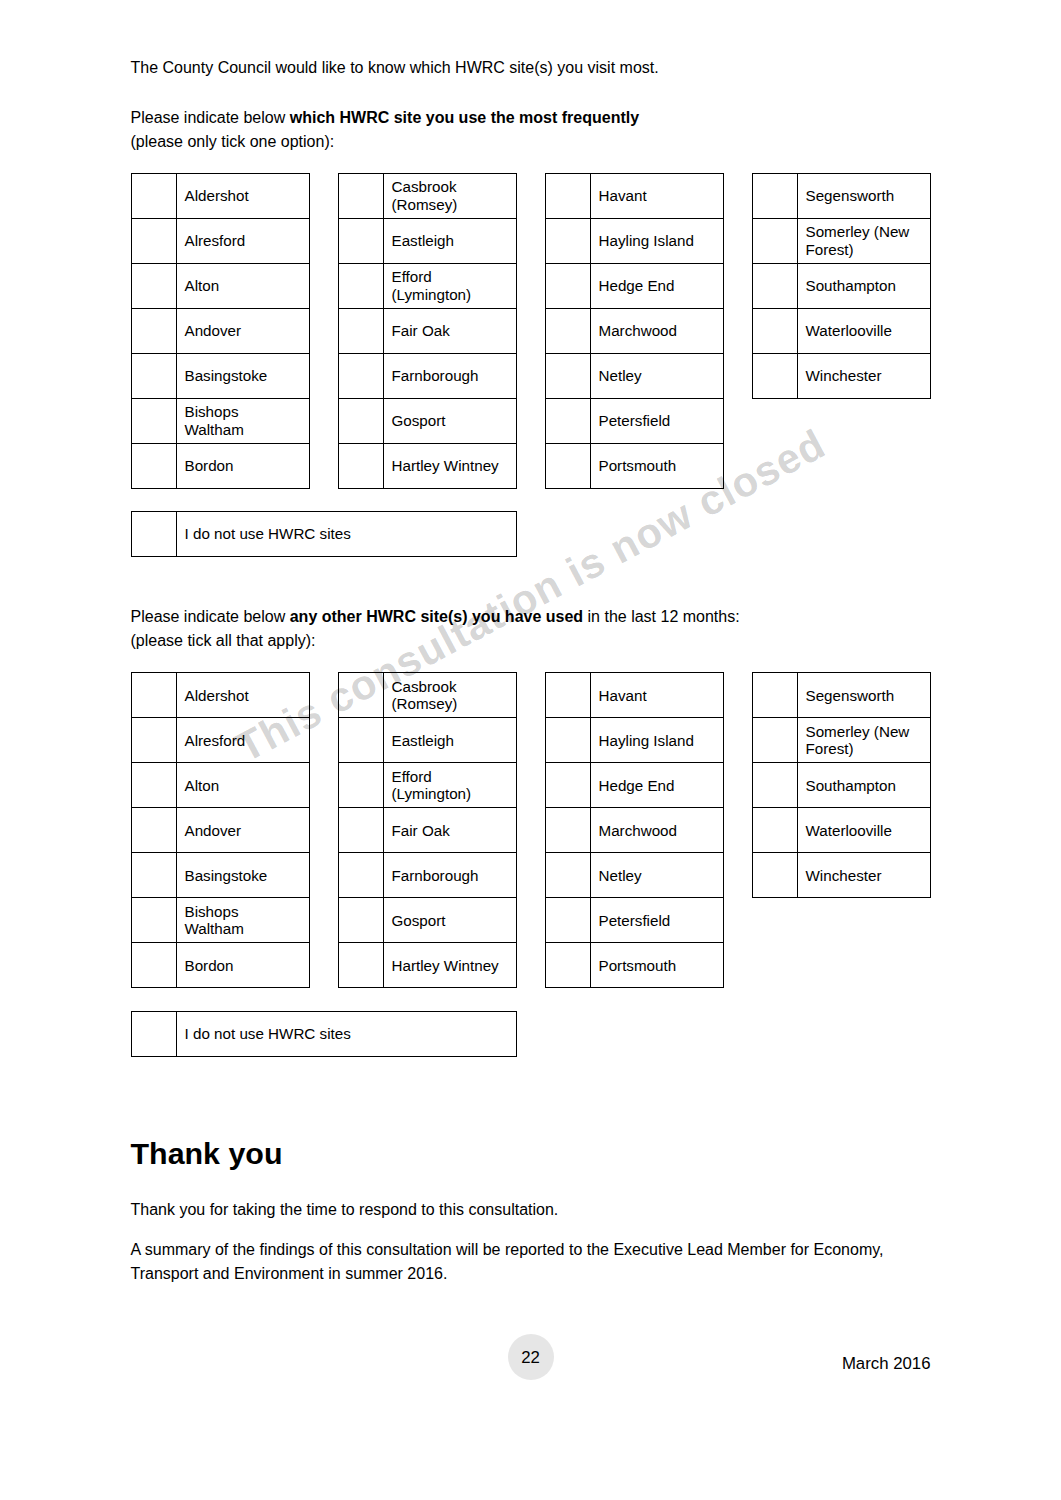This consultation is now closed
The County Council would like to know which HWRC site(s) you visit most.
Please indicate below which HWRC site you use the most frequently
(please only tick one option):
Aldershot
Alresford
Alton
Andover
Basingstoke
Bishops Waltham
Bordon
Casbrook (Romsey)
Eastleigh
Efford (Lymington)
Fair Oak
Farnborough
Gosport
Hartley Wintney
Havant
Hayling Island
Hedge End
Marchwood
Netley
Petersfield
Portsmouth
Segensworth
Somerley (New Forest)
Southampton
Waterlooville
Winchester
I do not use HWRC sites
Please indicate below any other HWRC site(s) you have used in the last 12 months:
(please tick all that apply):
Aldershot
Alresford
Alton
Andover
Basingstoke
Bishops Waltham
Bordon
Casbrook (Romsey)
Eastleigh
Efford (Lymington)
Fair Oak
Farnborough
Gosport
Hartley Wintney
Havant
Hayling Island
Hedge End
Marchwood
Netley
Petersfield
Portsmouth
Segensworth
Somerley (New Forest)
Southampton
Waterlooville
Winchester
I do not use HWRC sites
Thank you
Thank you for taking the time to respond to this consultation.
A summary of the findings of this consultation will be reported to the Executive Lead Member for Economy, Transport and Environment in summer 2016.
22
March 2016